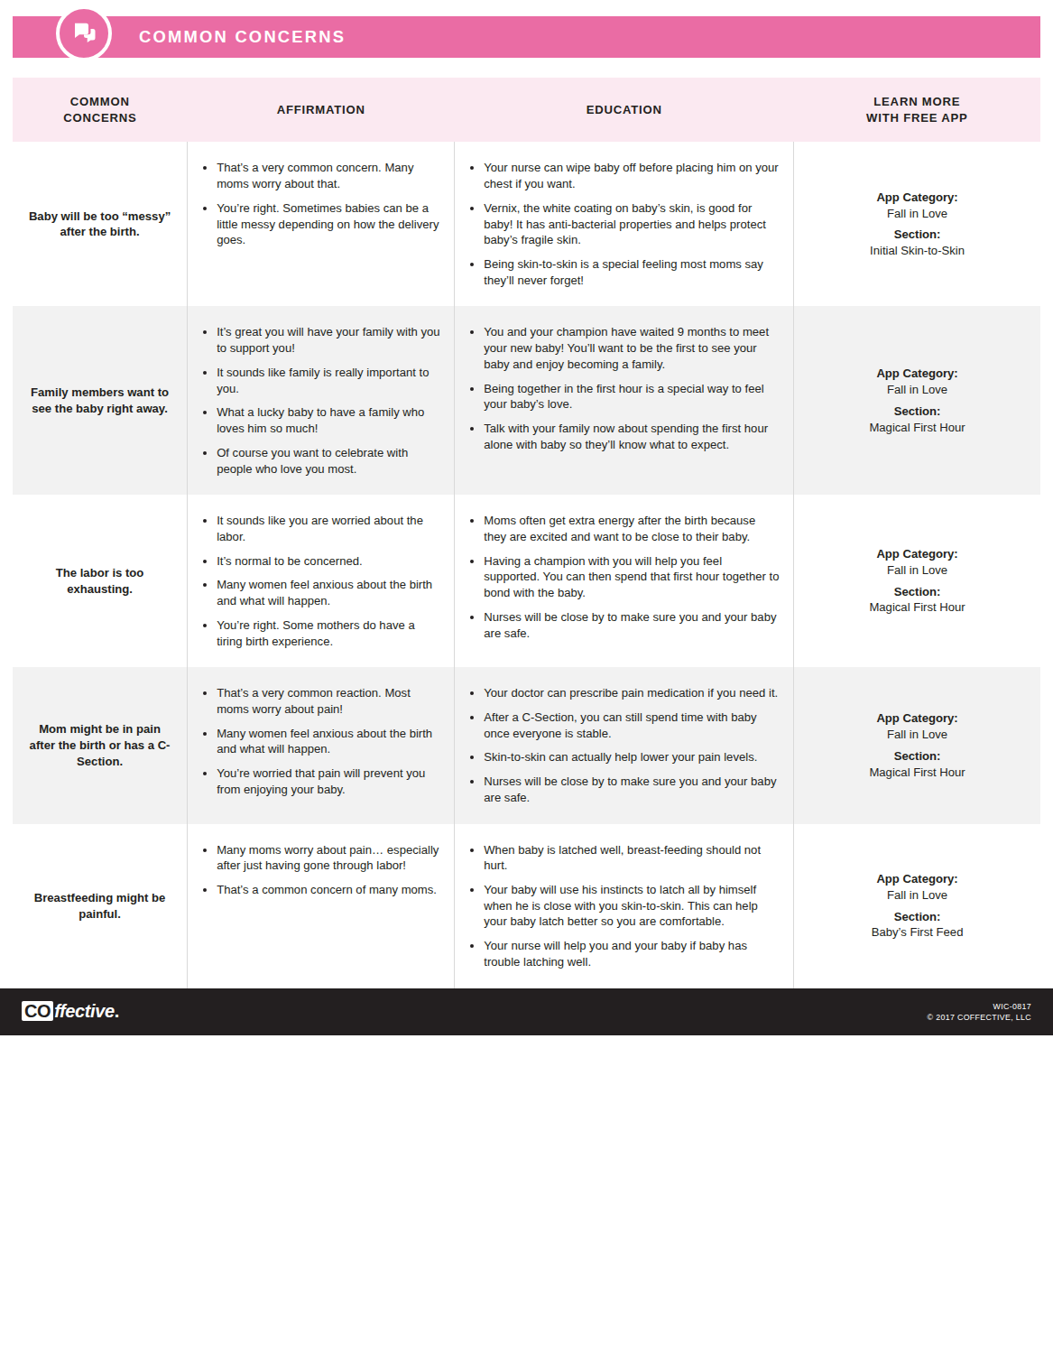Common Concerns
| Common Concerns | Affirmation | Education | Learn More with Free App |
| --- | --- | --- | --- |
| Baby will be too “messy” after the birth. | That’s a very common concern. Many moms worry about that. You’re right. Sometimes babies can be a little messy depending on how the delivery goes. | Your nurse can wipe baby off before placing him on your chest if you want. Vernix, the white coating on baby’s skin, is good for baby! It has anti-bacterial properties and helps protect baby’s fragile skin. Being skin-to-skin is a special feeling most moms say they’ll never forget! | App Category: Fall in Love Section: Initial Skin-to-Skin |
| Family members want to see the baby right away. | It’s great you will have your family with you to support you! It sounds like family is really important to you. What a lucky baby to have a family who loves him so much! Of course you want to celebrate with people who love you most. | You and your champion have waited 9 months to meet your new baby! You’ll want to be the first to see your baby and enjoy becoming a family. Being together in the first hour is a special way to feel your baby’s love. Talk with your family now about spending the first hour alone with baby so they’ll know what to expect. | App Category: Fall in Love Section: Magical First Hour |
| The labor is too exhausting. | It sounds like you are worried about the labor. It’s normal to be concerned. Many women feel anxious about the birth and what will happen. You’re right. Some mothers do have a tiring birth experience. | Moms often get extra energy after the birth because they are excited and want to be close to their baby. Having a champion with you will help you feel supported. You can then spend that first hour together to bond with the baby. Nurses will be close by to make sure you and your baby are safe. | App Category: Fall in Love Section: Magical First Hour |
| Mom might be in pain after the birth or has a C-Section. | That’s a very common reaction. Most moms worry about pain! Many women feel anxious about the birth and what will happen. You’re worried that pain will prevent you from enjoying your baby. | Your doctor can prescribe pain medication if you need it. After a C-Section, you can still spend time with baby once everyone is stable. Skin-to-skin can actually help lower your pain levels. Nurses will be close by to make sure you and your baby are safe. | App Category: Fall in Love Section: Magical First Hour |
| Breastfeeding might be painful. | Many moms worry about pain… especially after just having gone through labor! That’s a common concern of many moms. | When baby is latched well, breast-feeding should not hurt. Your baby will use his instincts to latch all by himself when he is close with you skin-to-skin. This can help your baby latch better so you are comfortable. Your nurse will help you and your baby if baby has trouble latching well. | App Category: Fall in Love Section: Baby’s First Feed |
CO ffective.
WIC-0817
© 2017 COFFECTIVE, LLC